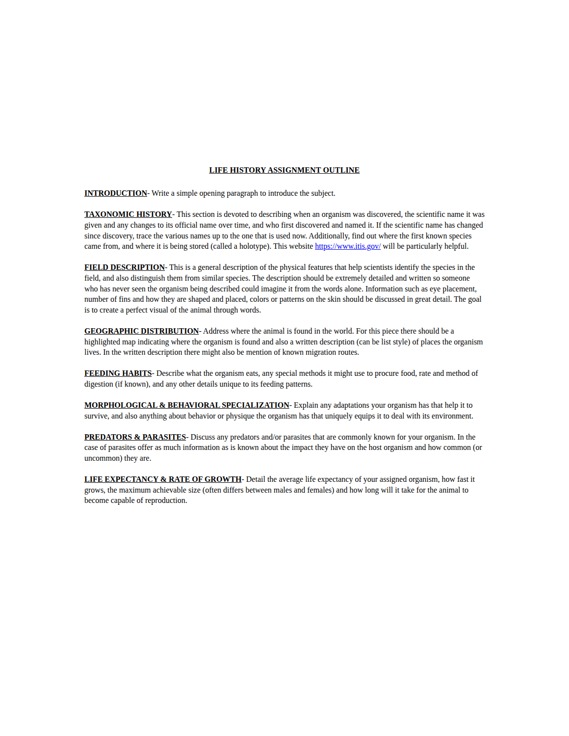LIFE HISTORY ASSIGNMENT OUTLINE
INTRODUCTION- Write a simple opening paragraph to introduce the subject.
TAXONOMIC HISTORY- This section is devoted to describing when an organism was discovered, the scientific name it was given and any changes to its official name over time, and who first discovered and named it. If the scientific name has changed since discovery, trace the various names up to the one that is used now. Additionally, find out where the first known species came from, and where it is being stored (called a holotype). This website https://www.itis.gov/ will be particularly helpful.
FIELD DESCRIPTION- This is a general description of the physical features that help scientists identify the species in the field, and also distinguish them from similar species. The description should be extremely detailed and written so someone who has never seen the organism being described could imagine it from the words alone. Information such as eye placement, number of fins and how they are shaped and placed, colors or patterns on the skin should be discussed in great detail. The goal is to create a perfect visual of the animal through words.
GEOGRAPHIC DISTRIBUTION- Address where the animal is found in the world. For this piece there should be a highlighted map indicating where the organism is found and also a written description (can be list style) of places the organism lives. In the written description there might also be mention of known migration routes.
FEEDING HABITS- Describe what the organism eats, any special methods it might use to procure food, rate and method of digestion (if known), and any other details unique to its feeding patterns.
MORPHOLOGICAL & BEHAVIORAL SPECIALIZATION- Explain any adaptations your organism has that help it to survive, and also anything about behavior or physique the organism has that uniquely equips it to deal with its environment.
PREDATORS & PARASITES- Discuss any predators and/or parasites that are commonly known for your organism. In the case of parasites offer as much information as is known about the impact they have on the host organism and how common (or uncommon) they are.
LIFE EXPECTANCY & RATE OF GROWTH- Detail the average life expectancy of your assigned organism, how fast it grows, the maximum achievable size (often differs between males and females) and how long will it take for the animal to become capable of reproduction.